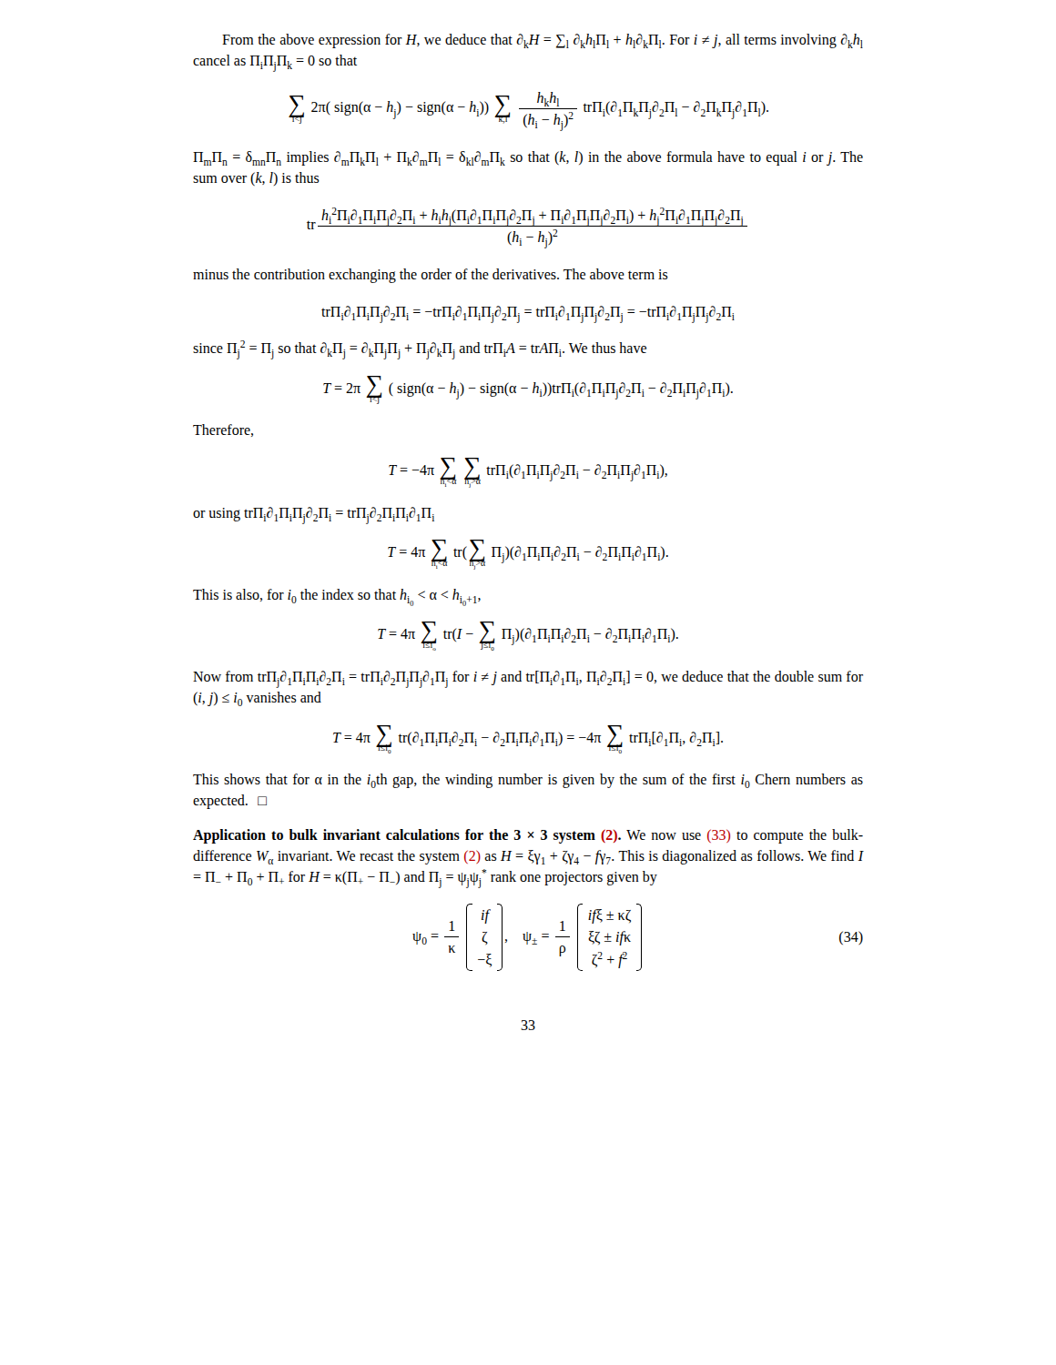From the above expression for H, we deduce that ∂kH = ∑l ∂khlΠl + hl∂kΠl. For i ≠ j, all terms involving ∂khl cancel as ΠiΠjΠk = 0 so that
∑i<j 2π( sign(α − hj) − sign(α − hi)) ∑k,l hkhl(hi − hj)2 trΠi(∂1ΠkΠj∂2Πl − ∂2ΠkΠj∂1Πl).
ΠmΠn = δmnΠn implies ∂mΠkΠl + Πk∂mΠl = δkl∂mΠk so that (k, l) in the above formula have to equal i or j. The sum over (k, l) is thus
trhi2Πi∂1ΠiΠj∂2Πi + hihj(Πi∂1ΠiΠj∂2Πj + Πi∂1ΠjΠj∂2Πi) + hj2Πi∂1ΠjΠj∂2Πj(hi − hj)2
minus the contribution exchanging the order of the derivatives. The above term is
trΠi∂1ΠiΠj∂2Πi = −trΠi∂1ΠiΠj∂2Πj = trΠi∂1ΠjΠj∂2Πj = −trΠi∂1ΠjΠj∂2Πi
since Πj2 = Πj so that ∂kΠj = ∂kΠjΠj + Πj∂kΠj and trΠiA = trAΠi. We thus have
T = 2π ∑i<j ( sign(α − hj) − sign(α − hi))trΠi(∂1ΠiΠj∂2Πi − ∂2ΠiΠj∂1Πi).
Therefore,
T = −4π ∑hi<α ∑hj>α trΠi(∂1ΠiΠj∂2Πi − ∂2ΠiΠj∂1Πi),
or using trΠi∂1ΠiΠj∂2Πi = trΠj∂2ΠiΠi∂1Πi
T = 4π ∑hi<α tr(∑hj>α Πj)(∂1ΠiΠi∂2Πi − ∂2ΠiΠi∂1Πi).
This is also, for i0 the index so that hi0 < α < hi0+1,
T = 4π ∑i≤io tr(I − ∑j≤i0 Πj)(∂1ΠiΠi∂2Πi − ∂2ΠiΠi∂1Πi).
Now from trΠj∂1ΠiΠi∂2Πi = trΠi∂2ΠjΠj∂1Πj for i ≠ j and tr[Πi∂1Πi, Πi∂2Πi] = 0, we deduce that the double sum for (i, j) ≤ i0 vanishes and
T = 4π ∑i≤i0 tr(∂1ΠiΠi∂2Πi − ∂2ΠiΠi∂1Πi) = −4π ∑i≤i0 trΠi[∂1Πi, ∂2Πi].
This shows that for α in the i0th gap, the winding number is given by the sum of the first i0 Chern numbers as expected. □
Application to bulk invariant calculations for the 3 × 3 system (2). We now use (33) to compute the bulk-difference Wα invariant. We recast the system (2) as H = ξγ1 + ζγ4 − fγ7. This is diagonalized as follows. We find I = Π− + Π0 + Π+ for H = κ(Π+ − Π−) and Πj = ψjψj* rank one projectors given by
ψ0 = 1 κ
| if |
| ζ |
| −ξ |
, ψ± = 1 ρ
| if ξ ± κζ |
| ξζ ± if κ |
| ζ 2 + f 2 |
(34)
33